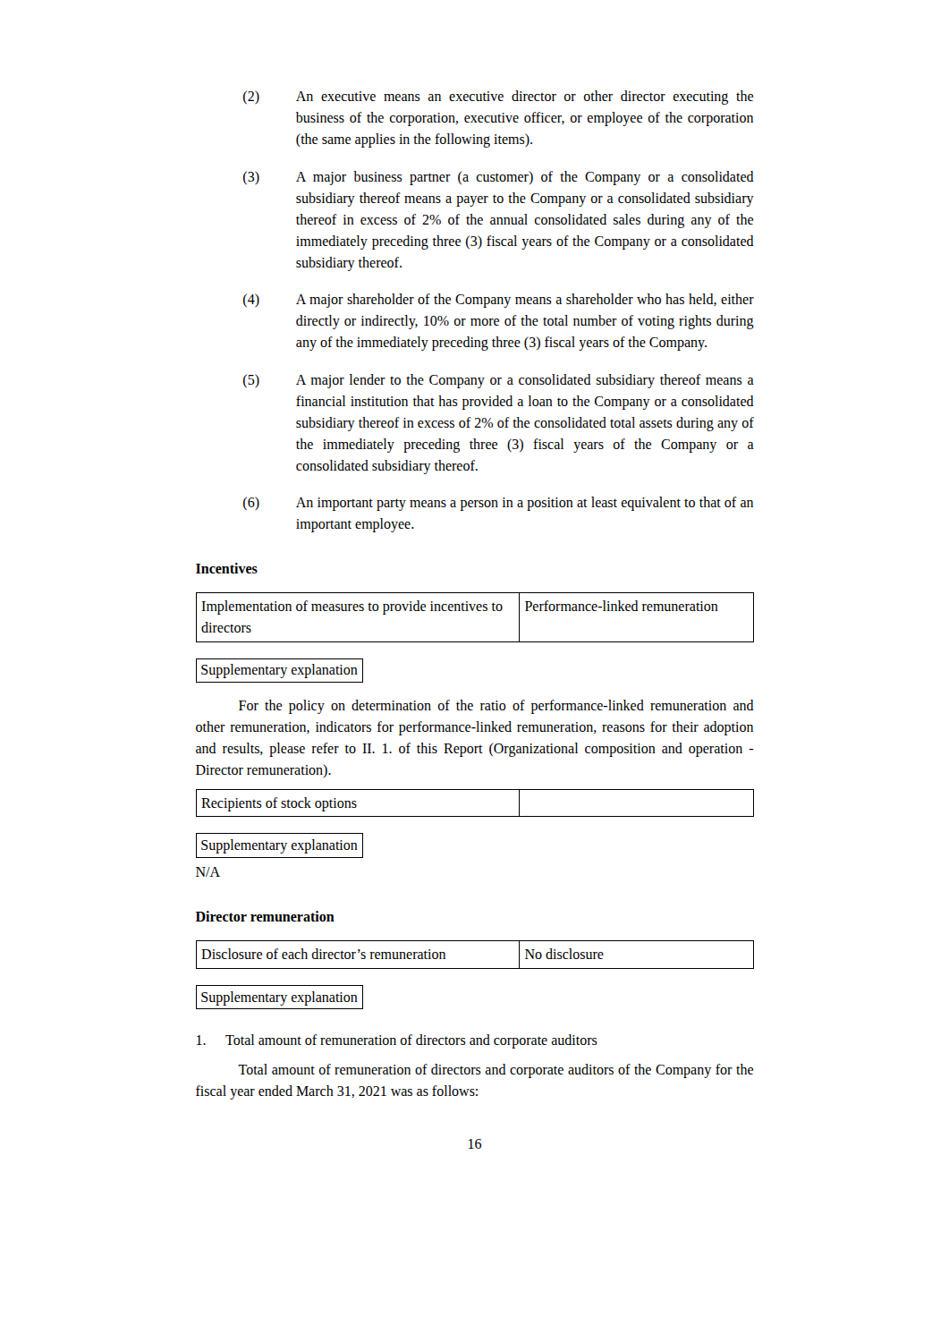(2) An executive means an executive director or other director executing the business of the corporation, executive officer, or employee of the corporation (the same applies in the following items).
(3) A major business partner (a customer) of the Company or a consolidated subsidiary thereof means a payer to the Company or a consolidated subsidiary thereof in excess of 2% of the annual consolidated sales during any of the immediately preceding three (3) fiscal years of the Company or a consolidated subsidiary thereof.
(4) A major shareholder of the Company means a shareholder who has held, either directly or indirectly, 10% or more of the total number of voting rights during any of the immediately preceding three (3) fiscal years of the Company.
(5) A major lender to the Company or a consolidated subsidiary thereof means a financial institution that has provided a loan to the Company or a consolidated subsidiary thereof in excess of 2% of the consolidated total assets during any of the immediately preceding three (3) fiscal years of the Company or a consolidated subsidiary thereof.
(6) An important party means a person in a position at least equivalent to that of an important employee.
Incentives
| Implementation of measures to provide incentives to directors | Performance-linked remuneration |
Supplementary explanation
For the policy on determination of the ratio of performance-linked remuneration and other remuneration, indicators for performance-linked remuneration, reasons for their adoption and results, please refer to II. 1. of this Report (Organizational composition and operation - Director remuneration).
| Recipients of stock options | |
Supplementary explanation
N/A
Director remuneration
| Disclosure of each director’s remuneration | No disclosure |
Supplementary explanation
1.
Total amount of remuneration of directors and corporate auditors
Total amount of remuneration of directors and corporate auditors of the Company for the fiscal year ended March 31, 2021 was as follows:
16